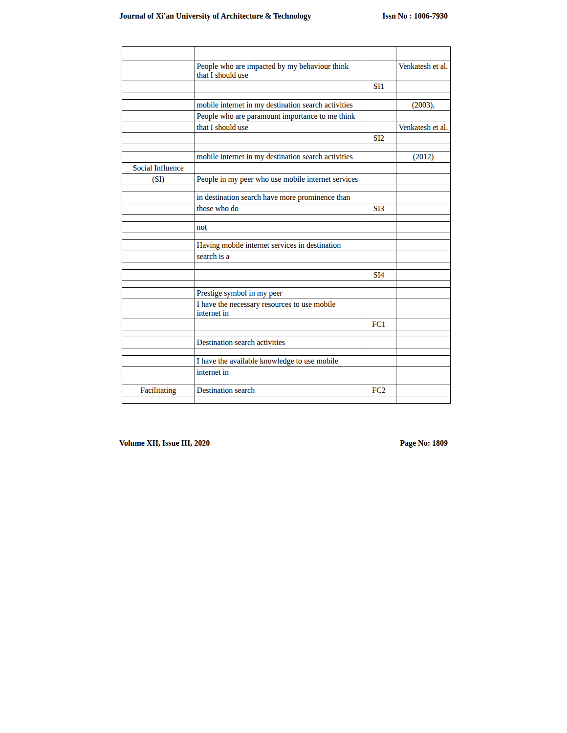Journal of Xi'an University of Architecture & Technology
Issn No : 1006-7930
| | People who are impacted by my behaviour think that I should use | | Venkatesh et al. |
| | | SI1 | |
| | mobile internet in my destination search activities | | (2003), |
| | People who are paramount importance to me think | | |
| | that I should use | | Venkatesh et al. |
| | | SI2 | |
| | mobile internet in my destination search activities | | (2012) |
| Social Influence | | | |
| (SI) | People in my peer who use mobile internet services | | |
| | in destination search have more prominence than | | |
| | those who do | SI3 | |
| | not | | |
| | Having mobile internet services in destination | | |
| | search is a | | |
| | | SI4 | |
| | Prestige symbol in my peer | | |
| | I have the necessary resources to use mobile internet in | | |
| | | FC1 | |
| | Destination search activities | | |
| | I have the available knowledge to use mobile | | |
| | internet in | | |
| Facilitating | Destination search | FC2 | |
Volume XII, Issue III, 2020
Page No: 1809